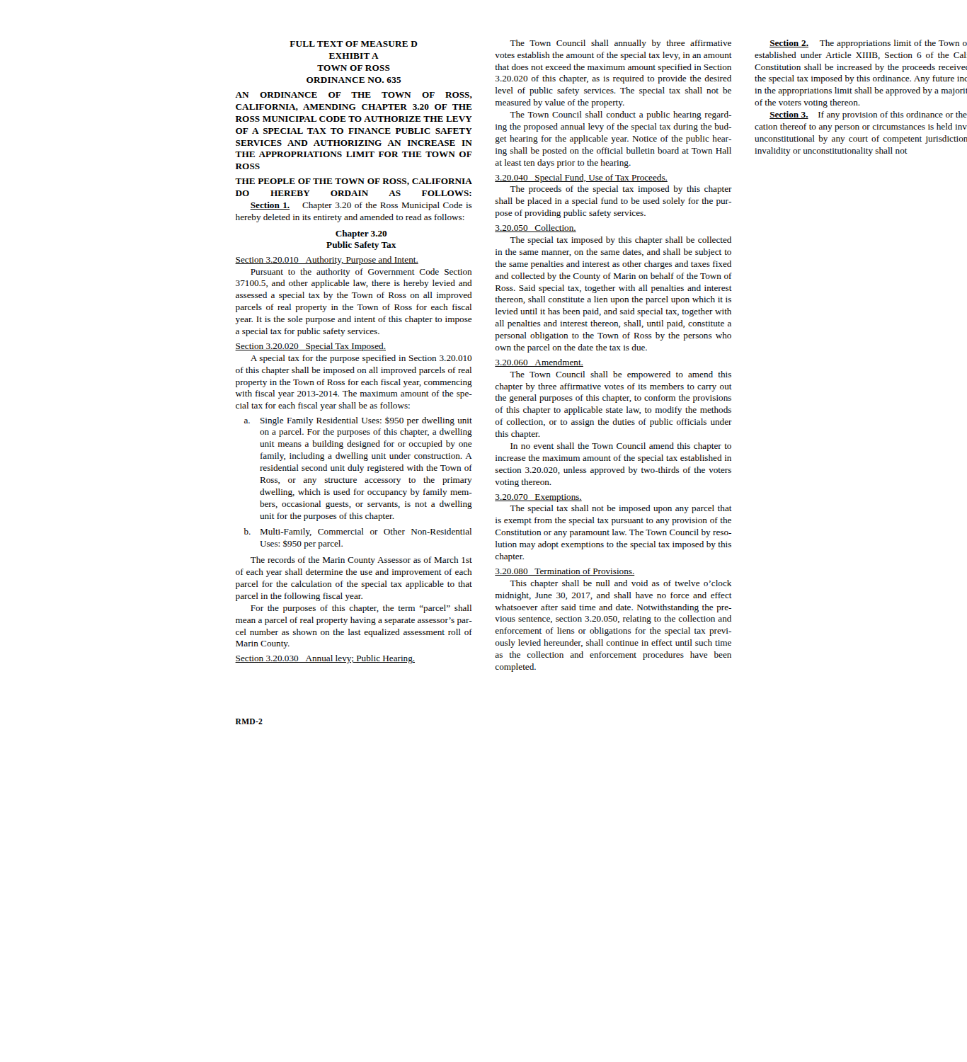FULL TEXT OF MEASURE D EXHIBIT A TOWN OF ROSS ORDINANCE NO. 635
An Ordinance of the Town of Ross, California, Amending Chapter 3.20 of the Ross Municipal Code to Authorize the Levy of a Special Tax to Finance Public Safety Services and Authorizing an Increase in the Appropriations Limit for the Town of Ross
The People of the Town of Ross, California do hereby ordain as follows:
Section 1. Chapter 3.20 of the Ross Municipal Code is hereby deleted in its entirety and amended to read as follows:
Chapter 3.20 Public Safety Tax
Section 3.20.010 Authority, Purpose and Intent.
Pursuant to the authority of Government Code Section 37100.5, and other applicable law, there is hereby levied and assessed a special tax by the Town of Ross on all improved parcels of real property in the Town of Ross for each fiscal year. It is the sole purpose and intent of this chapter to impose a special tax for public safety services.
Section 3.20.020 Special Tax Imposed.
A special tax for the purpose specified in Section 3.20.010 of this chapter shall be imposed on all improved parcels of real property in the Town of Ross for each fiscal year, commencing with fiscal year 2013-2014. The maximum amount of the special tax for each fiscal year shall be as follows:
a. Single Family Residential Uses: $950 per dwelling unit on a parcel. For the purposes of this chapter, a dwelling unit means a building designed for or occupied by one family, including a dwelling unit under construction. A residential second unit duly registered with the Town of Ross, or any structure accessory to the primary dwelling, which is used for occupancy by family members, occasional guests, or servants, is not a dwelling unit for the purposes of this chapter.
b. Multi-Family, Commercial or Other Non-Residential Uses: $950 per parcel.
The records of the Marin County Assessor as of March 1st of each year shall determine the use and improvement of each parcel for the calculation of the special tax applicable to that parcel in the following fiscal year.
For the purposes of this chapter, the term “parcel” shall mean a parcel of real property having a separate assessor’s parcel number as shown on the last equalized assessment roll of Marin County.
Section 3.20.030 Annual levy; Public Hearing.
The Town Council shall annually by three affirmative votes establish the amount of the special tax levy, in an amount that does not exceed the maximum amount specified in Section 3.20.020 of this chapter, as is required to provide the desired level of public safety services. The special tax shall not be measured by value of the property.
The Town Council shall conduct a public hearing regarding the proposed annual levy of the special tax during the budget hearing for the applicable year. Notice of the public hearing shall be posted on the official bulletin board at Town Hall at least ten days prior to the hearing.
3.20.040 Special Fund, Use of Tax Proceeds.
The proceeds of the special tax imposed by this chapter shall be placed in a special fund to be used solely for the purpose of providing public safety services.
3.20.050 Collection.
The special tax imposed by this chapter shall be collected in the same manner, on the same dates, and shall be subject to the same penalties and interest as other charges and taxes fixed and collected by the County of Marin on behalf of the Town of Ross. Said special tax, together with all penalties and interest thereon, shall constitute a lien upon the parcel upon which it is levied until it has been paid, and said special tax, together with all penalties and interest thereon, shall, until paid, constitute a personal obligation to the Town of Ross by the persons who own the parcel on the date the tax is due.
3.20.060 Amendment.
The Town Council shall be empowered to amend this chapter by three affirmative votes of its members to carry out the general purposes of this chapter, to conform the provisions of this chapter to applicable state law, to modify the methods of collection, or to assign the duties of public officials under this chapter.
In no event shall the Town Council amend this chapter to increase the maximum amount of the special tax established in section 3.20.020, unless approved by two-thirds of the voters voting thereon.
3.20.070 Exemptions.
The special tax shall not be imposed upon any parcel that is exempt from the special tax pursuant to any provision of the Constitution or any paramount law. The Town Council by resolution may adopt exemptions to the special tax imposed by this chapter.
3.20.080 Termination of Provisions.
This chapter shall be null and void as of twelve o’clock midnight, June 30, 2017, and shall have no force and effect whatsoever after said time and date. Notwithstanding the previous sentence, section 3.20.050, relating to the collection and enforcement of liens or obligations for the special tax previously levied hereunder, shall continue in effect until such time as the collection and enforcement procedures have been completed.
Section 2. The appropriations limit of the Town of Ross established under Article XIIIB, Section 6 of the California Constitution shall be increased by the proceeds received from the special tax imposed by this ordinance. Any future increases in the appropriations limit shall be approved by a majority vote of the voters voting thereon.
Section 3. If any provision of this ordinance or the application thereof to any person or circumstances is held invalid or unconstitutional by any court of competent jurisdiction, such invalidity or unconstitutionality shall not
RMD-2